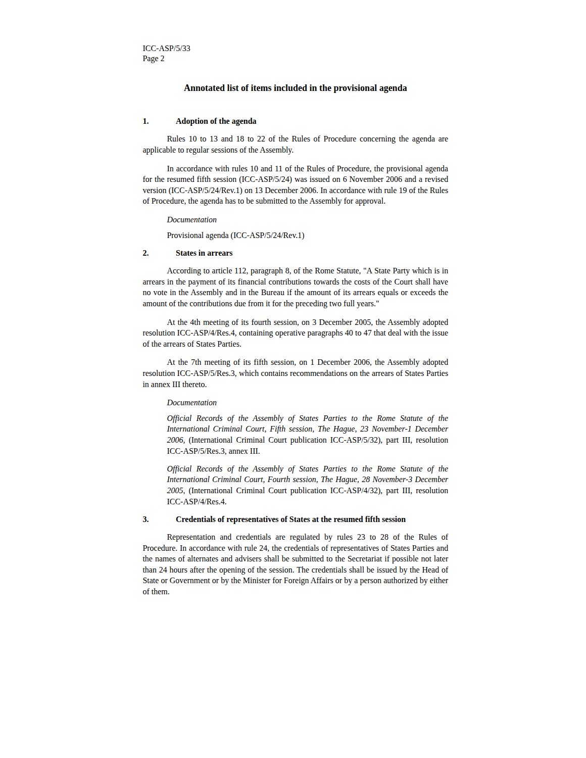ICC-ASP/5/33
Page 2
Annotated list of items included in the provisional agenda
1. Adoption of the agenda
Rules 10 to 13 and 18 to 22 of the Rules of Procedure concerning the agenda are applicable to regular sessions of the Assembly.
In accordance with rules 10 and 11 of the Rules of Procedure, the provisional agenda for the resumed fifth session (ICC-ASP/5/24) was issued on 6 November 2006 and a revised version (ICC-ASP/5/24/Rev.1) on 13 December 2006. In accordance with rule 19 of the Rules of Procedure, the agenda has to be submitted to the Assembly for approval.
Documentation
Provisional agenda (ICC-ASP/5/24/Rev.1)
2. States in arrears
According to article 112, paragraph 8, of the Rome Statute, "A State Party which is in arrears in the payment of its financial contributions towards the costs of the Court shall have no vote in the Assembly and in the Bureau if the amount of its arrears equals or exceeds the amount of the contributions due from it for the preceding two full years."
At the 4th meeting of its fourth session, on 3 December 2005, the Assembly adopted resolution ICC-ASP/4/Res.4, containing operative paragraphs 40 to 47 that deal with the issue of the arrears of States Parties.
At the 7th meeting of its fifth session, on 1 December 2006, the Assembly adopted resolution ICC-ASP/5/Res.3, which contains recommendations on the arrears of States Parties in annex III thereto.
Documentation
Official Records of the Assembly of States Parties to the Rome Statute of the International Criminal Court, Fifth session, The Hague, 23 November-1 December 2006, (International Criminal Court publication ICC-ASP/5/32), part III, resolution ICC-ASP/5/Res.3, annex III.
Official Records of the Assembly of States Parties to the Rome Statute of the International Criminal Court, Fourth session, The Hague, 28 November-3 December 2005, (International Criminal Court publication ICC-ASP/4/32), part III, resolution ICC-ASP/4/Res.4.
3. Credentials of representatives of States at the resumed fifth session
Representation and credentials are regulated by rules 23 to 28 of the Rules of Procedure. In accordance with rule 24, the credentials of representatives of States Parties and the names of alternates and advisers shall be submitted to the Secretariat if possible not later than 24 hours after the opening of the session. The credentials shall be issued by the Head of State or Government or by the Minister for Foreign Affairs or by a person authorized by either of them.